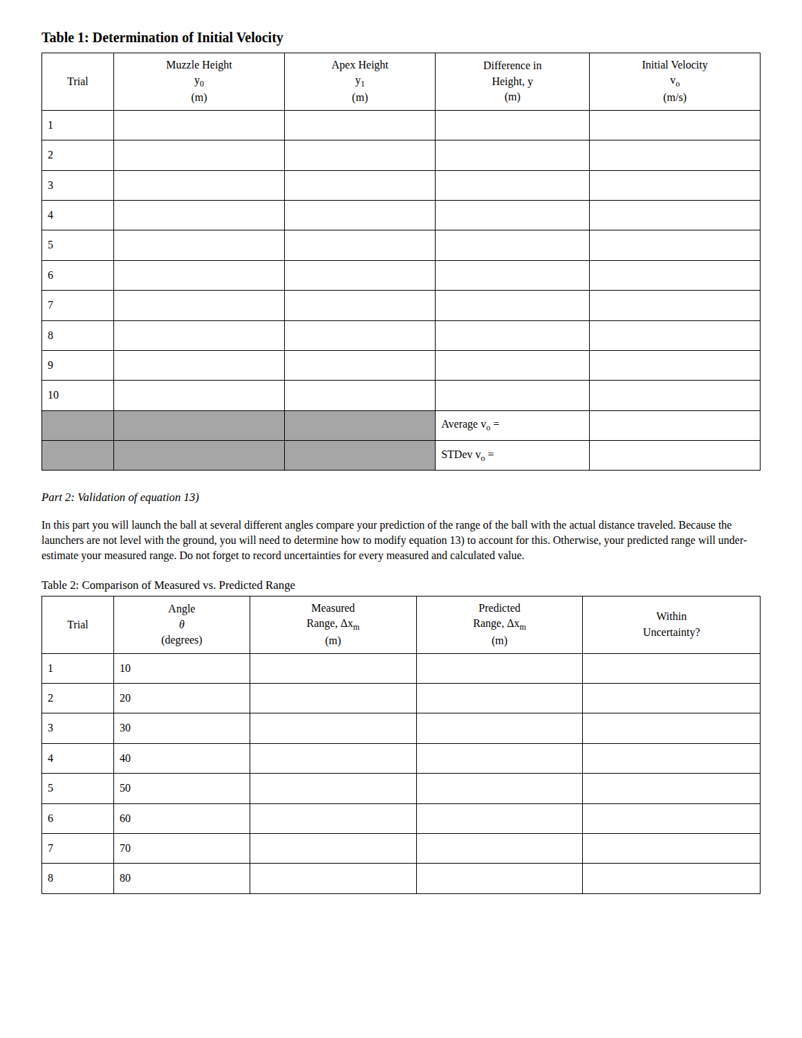Table 1: Determination of Initial Velocity
| Trial | Muzzle Height y 0 (m) | Apex Height y 1 (m) | Difference in Height, y (m) | Initial Velocity v o (m/s) |
| --- | --- | --- | --- | --- |
| 1 | | | | |
| 2 | | | | |
| 3 | | | | |
| 4 | | | | |
| 5 | | | | |
| 6 | | | | |
| 7 | | | | |
| 8 | | | | |
| 9 | | | | |
| 10 | | | | |
| | | | Average v o = | |
| | | | STDev v o = | |
Part 2: Validation of equation 13)
In this part you will launch the ball at several different angles compare your prediction of the range of the ball with the actual distance traveled. Because the launchers are not level with the ground, you will need to determine how to modify equation 13) to account for this. Otherwise, your predicted range will under-estimate your measured range. Do not forget to record uncertainties for every measured and calculated value.
Table 2: Comparison of Measured vs. Predicted Range
| Trial | Angle θ (degrees) | Measured Range, Δx m (m) | Predicted Range, Δx m (m) | Within Uncertainty? |
| --- | --- | --- | --- | --- |
| 1 | 10 | | | |
| 2 | 20 | | | |
| 3 | 30 | | | |
| 4 | 40 | | | |
| 5 | 50 | | | |
| 6 | 60 | | | |
| 7 | 70 | | | |
| 8 | 80 | | | |